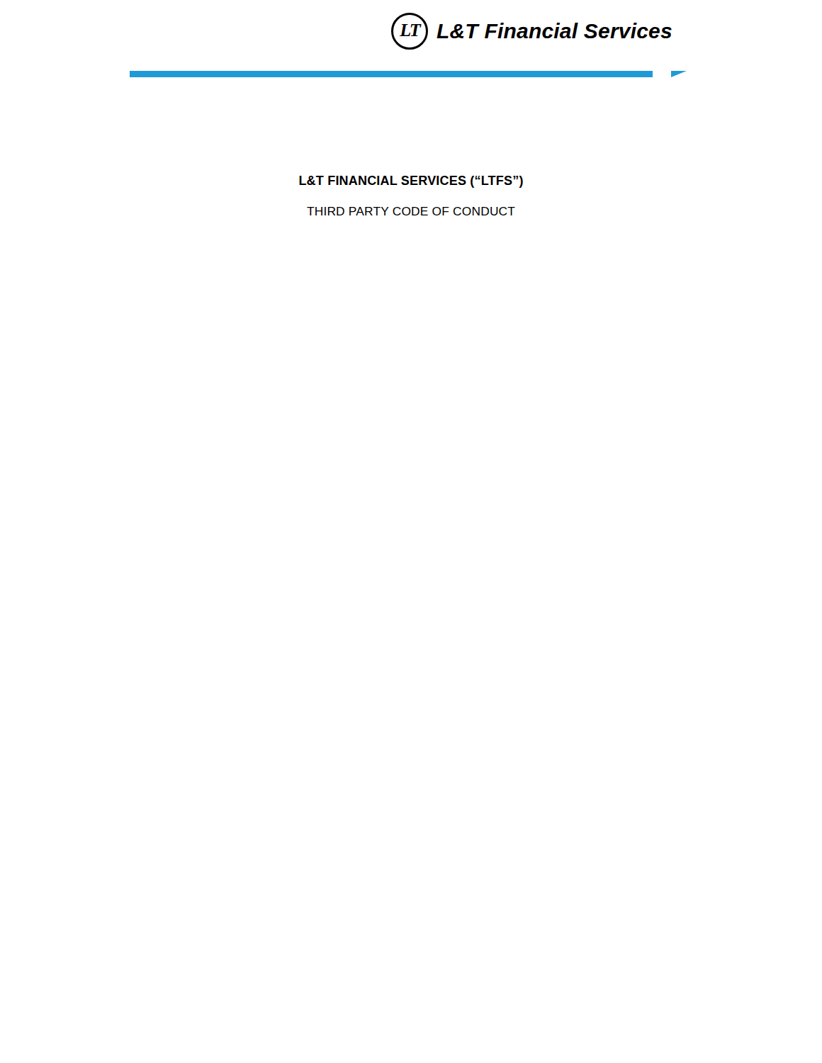LT
L&T Financial Services
L&T FINANCIAL SERVICES (“LTFS”)
THIRD PARTY CODE OF CONDUCT